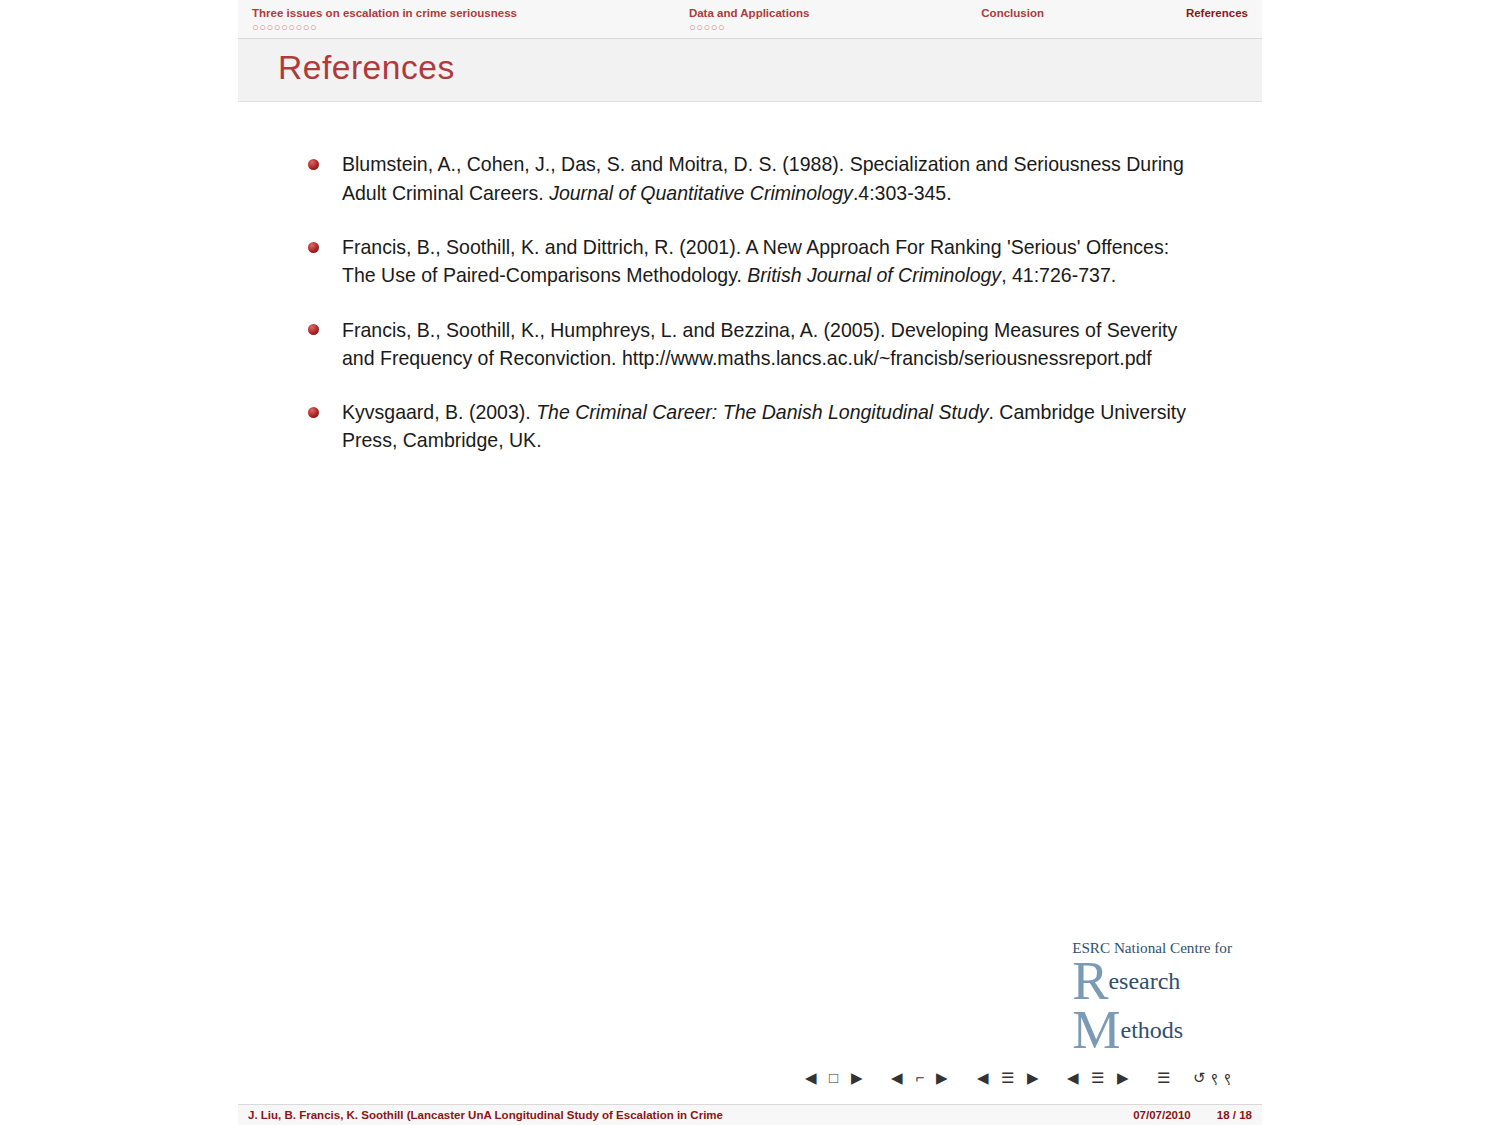Three issues on escalation in crime seriousness ○○○○○○○○○
Data and Applications ○○○○○
Conclusion
References
References
Blumstein, A., Cohen, J., Das, S. and Moitra, D. S. (1988). Specialization and Seriousness During Adult Criminal Careers. Journal of Quantitative Criminology.4:303-345.
Francis, B., Soothill, K. and Dittrich, R. (2001). A New Approach For Ranking 'Serious' Offences: The Use of Paired-Comparisons Methodology. British Journal of Criminology, 41:726-737.
Francis, B., Soothill, K., Humphreys, L. and Bezzina, A. (2005). Developing Measures of Severity and Frequency of Reconviction. http://www.maths.lancs.ac.uk/~francisb/seriousnessreport.pdf
Kyvsgaard, B. (2003). The Criminal Career: The Danish Longitudinal Study. Cambridge University Press, Cambridge, UK.
ESRC National Centre for
Research
Methods
◀ □ ▶ ◀ ⌐ ▶ ◀ ☰ ▶ ◀ ☰ ▶ ☰ ↺ ९ ९
J. Liu, B. Francis, K. Soothill (Lancaster Un
A Longitudinal Study of Escalation in Crime
07/07/2010 18 / 18